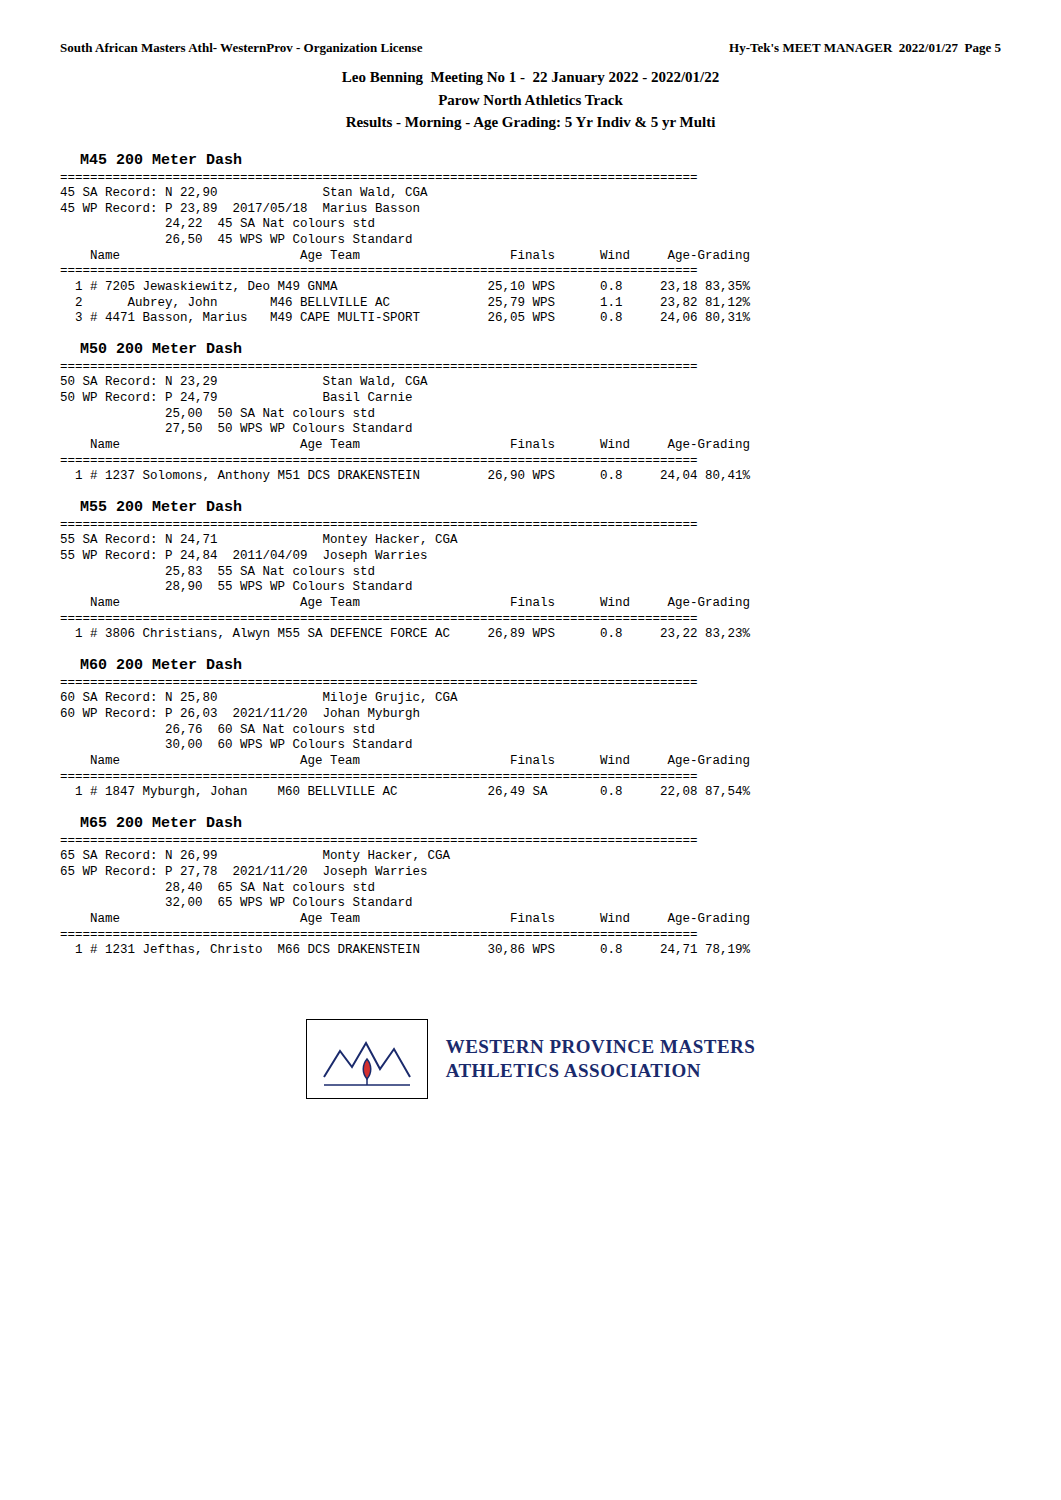South African Masters Athl- WesternProv - Organization License Hy-Tek's MEET MANAGER 2022/01/27 Page 5
Leo Benning Meeting No 1 - 22 January 2022 - 2022/01/22
Parow North Athletics Track
Results - Morning - Age Grading: 5 Yr Indiv & 5 yr Multi
M45 200 Meter Dash
=====================================================================================
45 SA Record: N 22,90              Stan Wald, CGA
45 WP Record: P 23,89  2017/05/18  Marius Basson
              24,22  45 SA Nat colours std
              26,50  45 WPS WP Colours Standard
    Name                        Age Team                    Finals      Wind     Age-Grading
=====================================================================================
  1 # 7205 Jewaskiewitz, Deo M49 GNMA                    25,10 WPS      0.8     23,18 83,35%
  2      Aubrey, John       M46 BELLVILLE AC             25,79 WPS      1.1     23,82 81,12%
  3 # 4471 Basson, Marius   M49 CAPE MULTI-SPORT         26,05 WPS      0.8     24,06 80,31%
M50 200 Meter Dash
=====================================================================================
50 SA Record: N 23,29              Stan Wald, CGA
50 WP Record: P 24,79              Basil Carnie
              25,00  50 SA Nat colours std
              27,50  50 WPS WP Colours Standard
    Name                        Age Team                    Finals      Wind     Age-Grading
=====================================================================================
  1 # 1237 Solomons, Anthony M51 DCS DRAKENSTEIN         26,90 WPS      0.8     24,04 80,41%
M55 200 Meter Dash
=====================================================================================
55 SA Record: N 24,71              Montey Hacker, CGA
55 WP Record: P 24,84  2011/04/09  Joseph Warries
              25,83  55 SA Nat colours std
              28,90  55 WPS WP Colours Standard
    Name                        Age Team                    Finals      Wind     Age-Grading
=====================================================================================
  1 # 3806 Christians, Alwyn M55 SA DEFENCE FORCE AC     26,89 WPS      0.8     23,22 83,23%
M60 200 Meter Dash
=====================================================================================
60 SA Record: N 25,80              Miloje Grujic, CGA
60 WP Record: P 26,03  2021/11/20  Johan Myburgh
              26,76  60 SA Nat colours std
              30,00  60 WPS WP Colours Standard
    Name                        Age Team                    Finals      Wind     Age-Grading
=====================================================================================
  1 # 1847 Myburgh, Johan    M60 BELLVILLE AC            26,49 SA       0.8     22,08 87,54%
M65 200 Meter Dash
=====================================================================================
65 SA Record: N 26,99              Monty Hacker, CGA
65 WP Record: P 27,78  2021/11/20  Joseph Warries
              28,40  65 SA Nat colours std
              32,00  65 WPS WP Colours Standard
    Name                        Age Team                    Finals      Wind     Age-Grading
=====================================================================================
  1 # 1231 Jefthas, Christo  M66 DCS DRAKENSTEIN         30,86 WPS      0.8     24,71 78,19%
WESTERN PROVINCE MASTERS
ATHLETICS ASSOCIATION